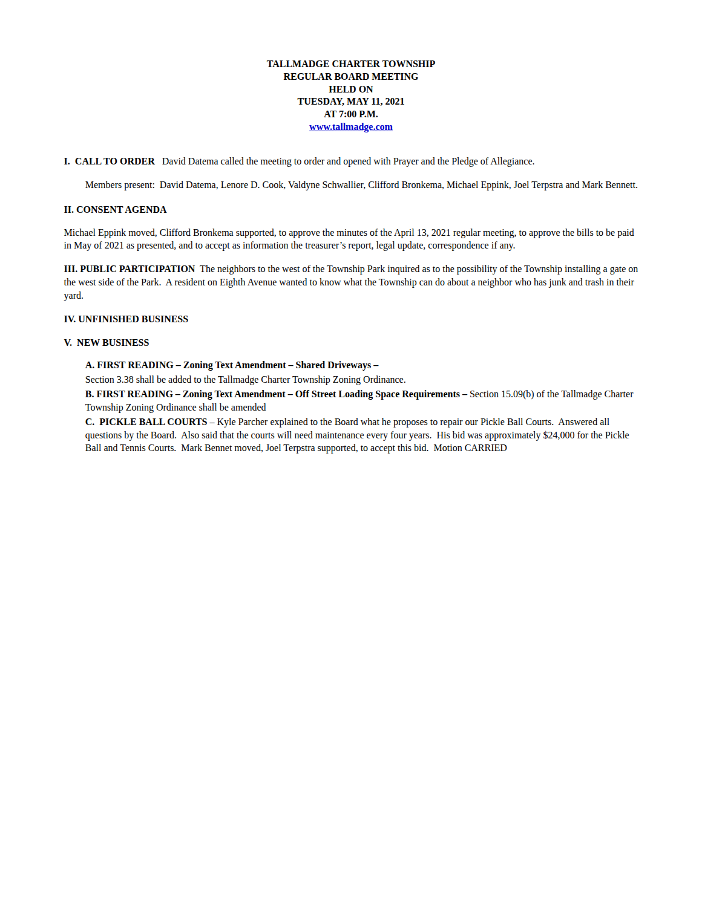TALLMADGE CHARTER TOWNSHIP
REGULAR BOARD MEETING
HELD ON
TUESDAY, MAY 11, 2021
AT 7:00 P.M.
www.tallmadge.com
I. CALL TO ORDER David Datema called the meeting to order and opened with Prayer and the Pledge of Allegiance.
Members present: David Datema, Lenore D. Cook, Valdyne Schwallier, Clifford Bronkema, Michael Eppink, Joel Terpstra and Mark Bennett.
II. CONSENT AGENDA
Michael Eppink moved, Clifford Bronkema supported, to approve the minutes of the April 13, 2021 regular meeting, to approve the bills to be paid in May of 2021 as presented, and to accept as information the treasurer’s report, legal update, correspondence if any.
III. PUBLIC PARTICIPATION The neighbors to the west of the Township Park inquired as to the possibility of the Township installing a gate on the west side of the Park. A resident on Eighth Avenue wanted to know what the Township can do about a neighbor who has junk and trash in their yard.
IV. UNFINISHED BUSINESS
V. NEW BUSINESS
A. FIRST READING – Zoning Text Amendment – Shared Driveways –
Section 3.38 shall be added to the Tallmadge Charter Township Zoning Ordinance.
B. FIRST READING – Zoning Text Amendment – Off Street Loading Space Requirements – Section 15.09(b) of the Tallmadge Charter Township Zoning Ordinance shall be amended
C. PICKLE BALL COURTS – Kyle Parcher explained to the Board what he proposes to repair our Pickle Ball Courts. Answered all questions by the Board. Also said that the courts will need maintenance every four years. His bid was approximately $24,000 for the Pickle Ball and Tennis Courts. Mark Bennet moved, Joel Terpstra supported, to accept this bid. Motion CARRIED